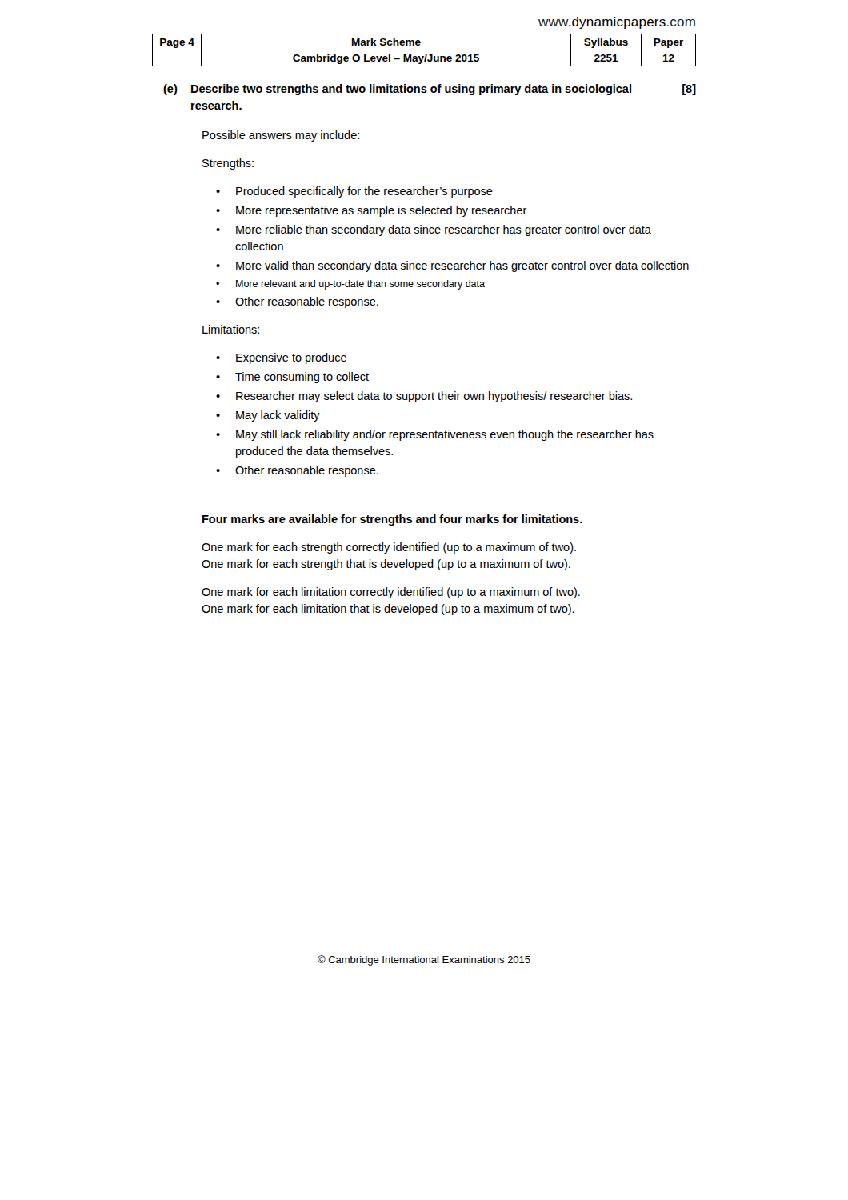www.dynamicpapers.com
| Page 4 | Mark Scheme | Syllabus | Paper |
| | Cambridge O Level – May/June 2015 | 2251 | 12 |
(e)
Describe two strengths and two limitations of using primary data in sociological research.
[8]
Possible answers may include:
Strengths:
Produced specifically for the researcher’s purpose
More representative as sample is selected by researcher
More reliable than secondary data since researcher has greater control over data collection
More valid than secondary data since researcher has greater control over data collection
More relevant and up-to-date than some secondary data
Other reasonable response.
Limitations:
Expensive to produce
Time consuming to collect
Researcher may select data to support their own hypothesis/ researcher bias.
May lack validity
May still lack reliability and/or representativeness even though the researcher has produced the data themselves.
Other reasonable response.
Four marks are available for strengths and four marks for limitations.
One mark for each strength correctly identified (up to a maximum of two).
One mark for each strength that is developed (up to a maximum of two).
One mark for each limitation correctly identified (up to a maximum of two).
One mark for each limitation that is developed (up to a maximum of two).
© Cambridge International Examinations 2015